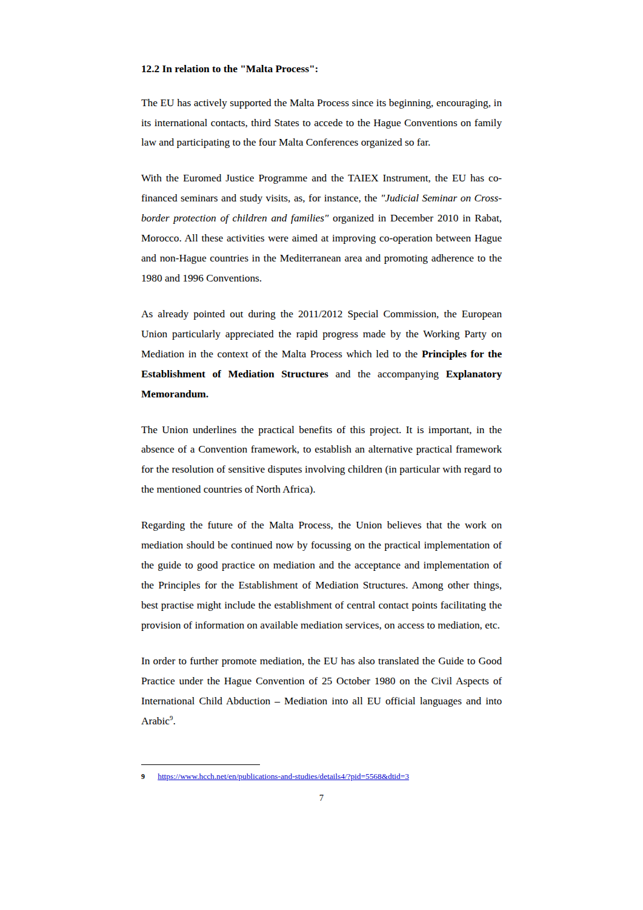12.2 In relation to the "Malta Process":
The EU has actively supported the Malta Process since its beginning, encouraging, in its international contacts, third States to accede to the Hague Conventions on family law and participating to the four Malta Conferences organized so far.
With the Euromed Justice Programme and the TAIEX Instrument, the EU has co-financed seminars and study visits, as, for instance, the "Judicial Seminar on Cross-border protection of children and families" organized in December 2010 in Rabat, Morocco. All these activities were aimed at improving co-operation between Hague and non-Hague countries in the Mediterranean area and promoting adherence to the 1980 and 1996 Conventions.
As already pointed out during the 2011/2012 Special Commission, the European Union particularly appreciated the rapid progress made by the Working Party on Mediation in the context of the Malta Process which led to the Principles for the Establishment of Mediation Structures and the accompanying Explanatory Memorandum.
The Union underlines the practical benefits of this project. It is important, in the absence of a Convention framework, to establish an alternative practical framework for the resolution of sensitive disputes involving children (in particular with regard to the mentioned countries of North Africa).
Regarding the future of the Malta Process, the Union believes that the work on mediation should be continued now by focussing on the practical implementation of the guide to good practice on mediation and the acceptance and implementation of the Principles for the Establishment of Mediation Structures. Among other things, best practise might include the establishment of central contact points facilitating the provision of information on available mediation services, on access to mediation, etc.
In order to further promote mediation, the EU has also translated the Guide to Good Practice under the Hague Convention of 25 October 1980 on the Civil Aspects of International Child Abduction – Mediation into all EU official languages and into Arabic9.
9 https://www.hcch.net/en/publications-and-studies/details4/?pid=5568&dtid=3
7